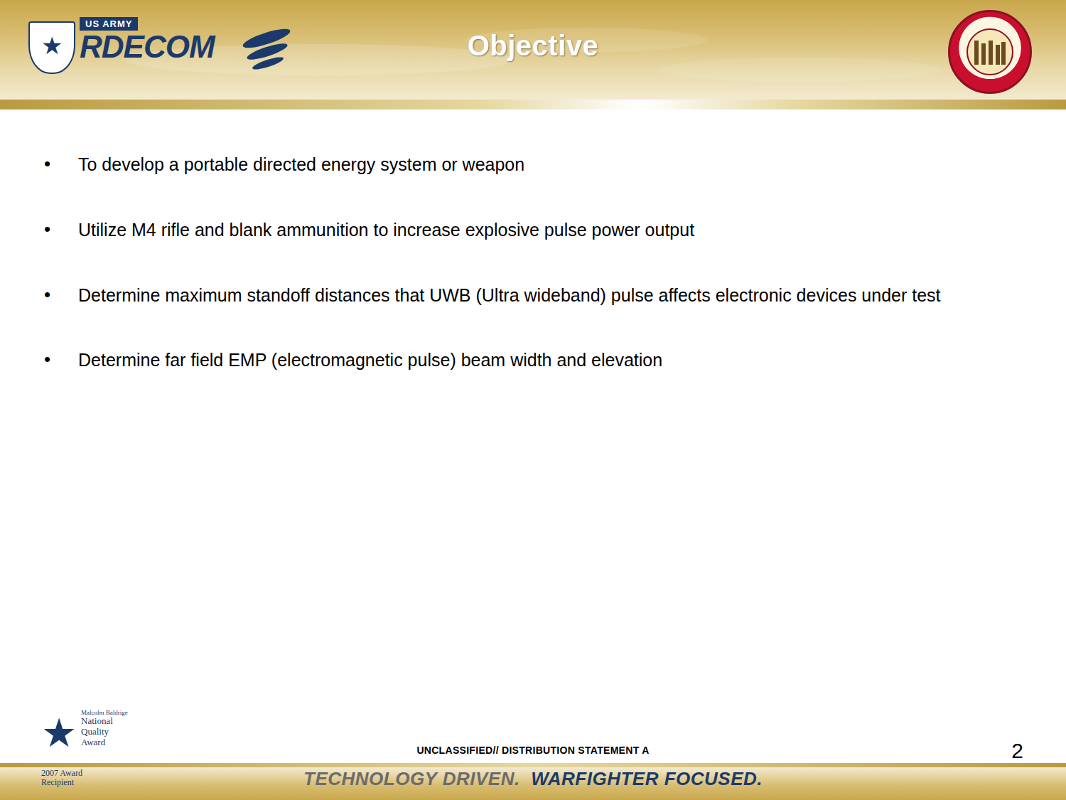Objective
US ARMY
RDECOM
To develop a portable directed energy system or weapon
Utilize M4 rifle and blank ammunition to increase explosive pulse power output
Determine maximum standoff distances that UWB (Ultra wideband) pulse affects electronic devices under test
Determine far field EMP (electromagnetic pulse) beam width and elevation
★
Malcolm Baldrige National
Quality
Award
2007 Award
Recipient
UNCLASSIFIED// DISTRIBUTION STATEMENT A
2
TECHNOLOGY DRIVEN. WARFIGHTER FOCUSED.